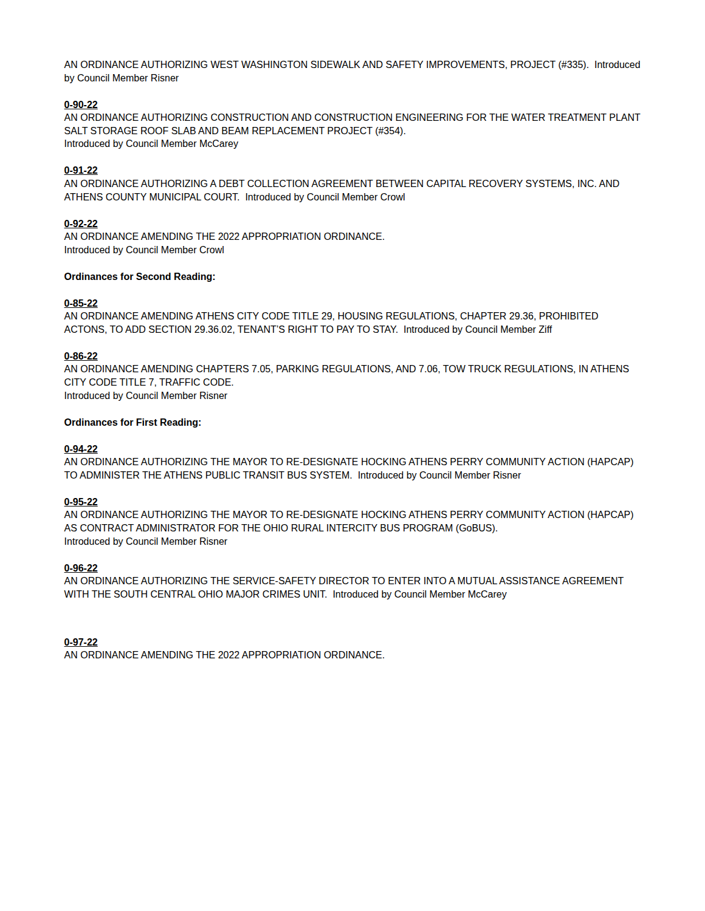AN ORDINANCE AUTHORIZING WEST WASHINGTON SIDEWALK AND SAFETY IMPROVEMENTS, PROJECT (#335). Introduced by Council Member Risner
0-90-22
AN ORDINANCE AUTHORIZING CONSTRUCTION AND CONSTRUCTION ENGINEERING FOR THE WATER TREATMENT PLANT SALT STORAGE ROOF SLAB AND BEAM REPLACEMENT PROJECT (#354).
Introduced by Council Member McCarey
0-91-22
AN ORDINANCE AUTHORIZING A DEBT COLLECTION AGREEMENT BETWEEN CAPITAL RECOVERY SYSTEMS, INC. AND ATHENS COUNTY MUNICIPAL COURT. Introduced by Council Member Crowl
0-92-22
AN ORDINANCE AMENDING THE 2022 APPROPRIATION ORDINANCE.
Introduced by Council Member Crowl
Ordinances for Second Reading:
0-85-22
AN ORDINANCE AMENDING ATHENS CITY CODE TITLE 29, HOUSING REGULATIONS, CHAPTER 29.36, PROHIBITED ACTONS, TO ADD SECTION 29.36.02, TENANT’S RIGHT TO PAY TO STAY. Introduced by Council Member Ziff
0-86-22
AN ORDINANCE AMENDING CHAPTERS 7.05, PARKING REGULATIONS, AND 7.06, TOW TRUCK REGULATIONS, IN ATHENS CITY CODE TITLE 7, TRAFFIC CODE.
Introduced by Council Member Risner
Ordinances for First Reading:
0-94-22
AN ORDINANCE AUTHORIZING THE MAYOR TO RE-DESIGNATE HOCKING ATHENS PERRY COMMUNITY ACTION (HAPCAP) TO ADMINISTER THE ATHENS PUBLIC TRANSIT BUS SYSTEM. Introduced by Council Member Risner
0-95-22
AN ORDINANCE AUTHORIZING THE MAYOR TO RE-DESIGNATE HOCKING ATHENS PERRY COMMUNITY ACTION (HAPCAP) AS CONTRACT ADMINISTRATOR FOR THE OHIO RURAL INTERCITY BUS PROGRAM (GoBUS).
Introduced by Council Member Risner
0-96-22
AN ORDINANCE AUTHORIZING THE SERVICE-SAFETY DIRECTOR TO ENTER INTO A MUTUAL ASSISTANCE AGREEMENT WITH THE SOUTH CENTRAL OHIO MAJOR CRIMES UNIT. Introduced by Council Member McCarey
0-97-22
AN ORDINANCE AMENDING THE 2022 APPROPRIATION ORDINANCE.